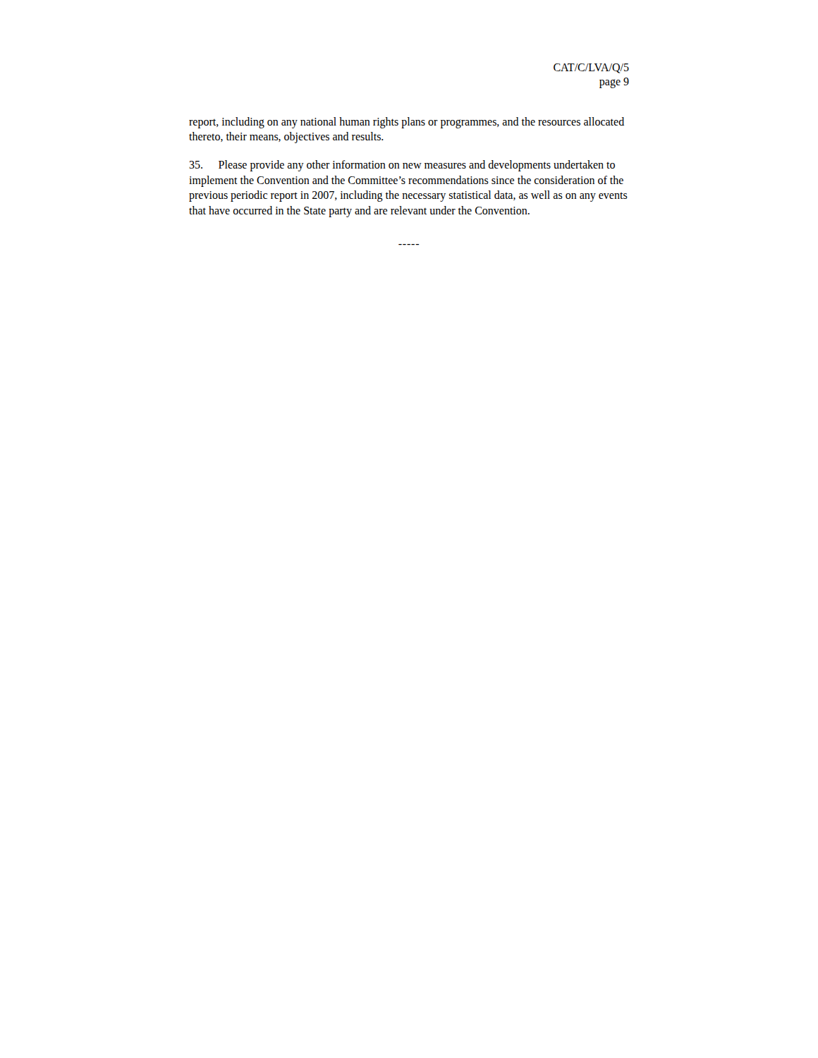CAT/C/LVA/Q/5 page 9
report, including on any national human rights plans or programmes, and the resources allocated thereto, their means, objectives and results.
35. Please provide any other information on new measures and developments undertaken to implement the Convention and the Committee’s recommendations since the consideration of the previous periodic report in 2007, including the necessary statistical data, as well as on any events that have occurred in the State party and are relevant under the Convention.
-----